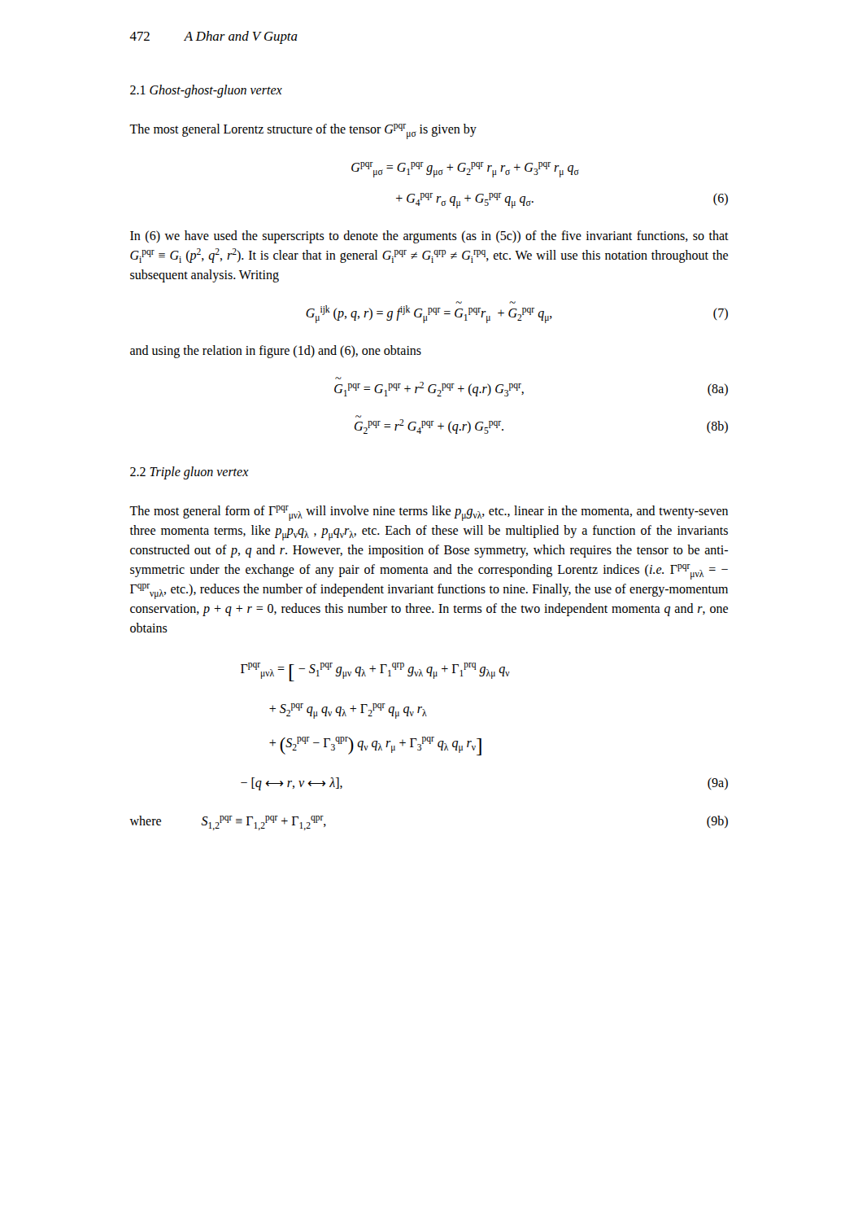472 A Dhar and V Gupta
2.1 Ghost-ghost-gluon vertex
The most general Lorentz structure of the tensor Gpqrμσ is given by
Gpqrμσ = G1pqr gμσ + G2pqr rμ rσ + G3pqr rμ qσ
+ G4pqr rσ qμ + G5pqr qμ qσ.
(6)
In (6) we have used the superscripts to denote the arguments (as in (5c)) of the five invariant functions, so that Gipqr ≡ Gi (p2, q2, r2). It is clear that in general Gipqr ≠ Giqrp ≠ Girpq, etc. We will use this notation throughout the subsequent analysis. Writing
Gμijk (p, q, r) = g fijk Gμpqr = ~G1pqrrμ + ~G2pqr qμ,
(7)
and using the relation in figure (1d) and (6), one obtains
~G1pqr = G1pqr + r2 G2pqr + (q.r) G3pqr,
(8a)
~G2pqr = r2 G4pqr + (q.r) G5pqr.
(8b)
2.2 Triple gluon vertex
The most general form of Γpqrμνλ will involve nine terms like pμgνλ, etc., linear in the momenta, and twenty-seven three momenta terms, like pμpνqλ , pμqνrλ, etc. Each of these will be multiplied by a function of the invariants constructed out of p, q and r. However, the imposition of Bose symmetry, which requires the tensor to be anti-symmetric under the exchange of any pair of momenta and the corresponding Lorentz indices (i.e. Γpqrμνλ = − Γqprνμλ, etc.), reduces the number of independent invariant functions to nine. Finally, the use of energy-momentum conservation, p + q + r = 0, reduces this number to three. In terms of the two independent momenta q and r, one obtains
Γpqrμνλ = [ − S1pqr gμν qλ + Γ1qrp gνλ qμ + Γ1prq gλμ qν
+ S2pqr qμ qν qλ + Γ2pqr qμ qν rλ
+ (S2pqr − Γ3qpr) qν qλ rμ + Γ3pqr qλ qμ rν]
− [q ⟷ r, ν ⟷ λ],
(9a)
where
S1,2pqr ≡ Γ1,2pqr + Γ1,2qpr,
(9b)